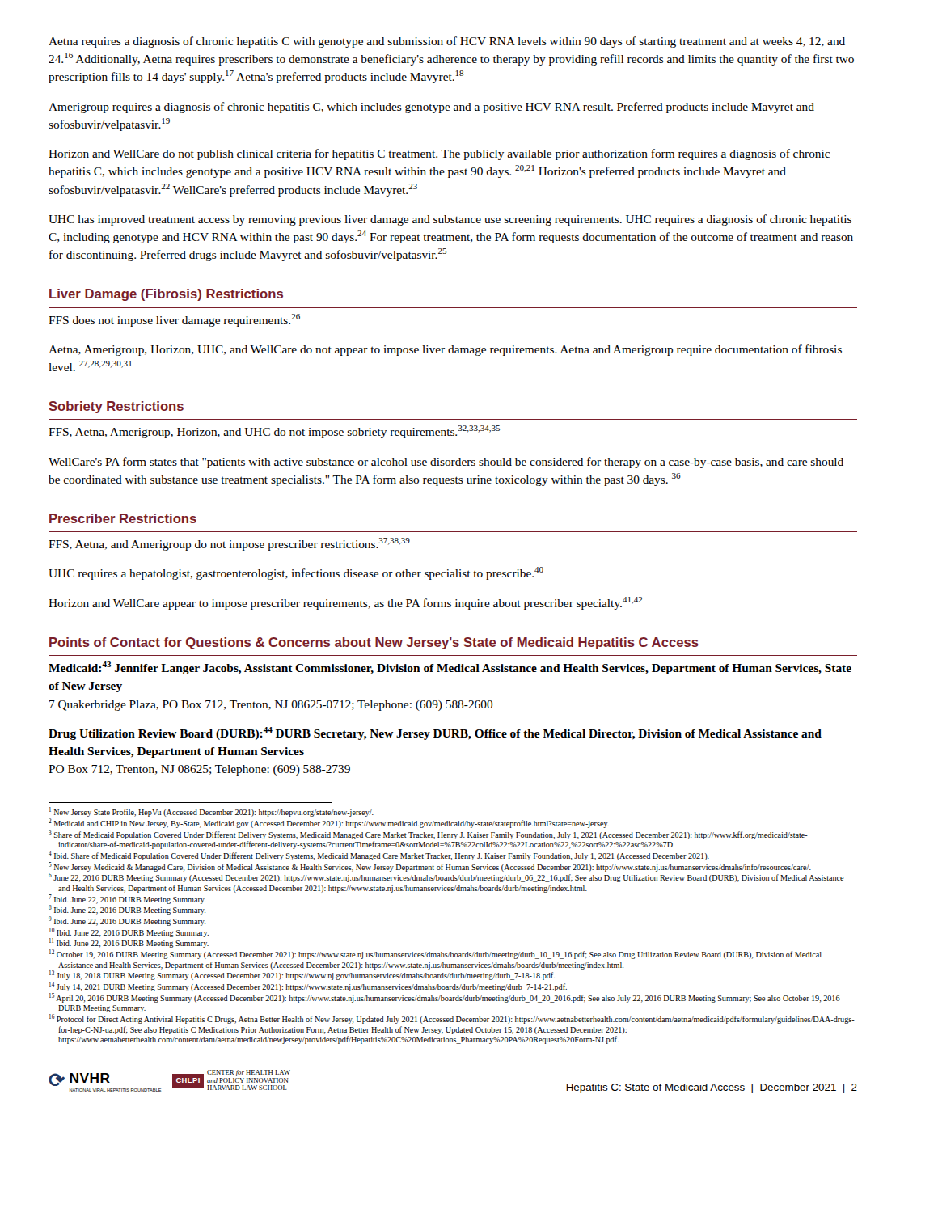Aetna requires a diagnosis of chronic hepatitis C with genotype and submission of HCV RNA levels within 90 days of starting treatment and at weeks 4, 12, and 24.16 Additionally, Aetna requires prescribers to demonstrate a beneficiary's adherence to therapy by providing refill records and limits the quantity of the first two prescription fills to 14 days' supply.17 Aetna's preferred products include Mavyret.18
Amerigroup requires a diagnosis of chronic hepatitis C, which includes genotype and a positive HCV RNA result. Preferred products include Mavyret and sofosbuvir/velpatasvir.19
Horizon and WellCare do not publish clinical criteria for hepatitis C treatment. The publicly available prior authorization form requires a diagnosis of chronic hepatitis C, which includes genotype and a positive HCV RNA result within the past 90 days. 20,21 Horizon's preferred products include Mavyret and sofosbuvir/velpatasvir.22 WellCare's preferred products include Mavyret.23
UHC has improved treatment access by removing previous liver damage and substance use screening requirements. UHC requires a diagnosis of chronic hepatitis C, including genotype and HCV RNA within the past 90 days.24 For repeat treatment, the PA form requests documentation of the outcome of treatment and reason for discontinuing. Preferred drugs include Mavyret and sofosbuvir/velpatasvir.25
Liver Damage (Fibrosis) Restrictions
FFS does not impose liver damage requirements.26
Aetna, Amerigroup, Horizon, UHC, and WellCare do not appear to impose liver damage requirements. Aetna and Amerigroup require documentation of fibrosis level. 27,28,29,30,31
Sobriety Restrictions
FFS, Aetna, Amerigroup, Horizon, and UHC do not impose sobriety requirements.32,33,34,35
WellCare's PA form states that "patients with active substance or alcohol use disorders should be considered for therapy on a case-by-case basis, and care should be coordinated with substance use treatment specialists." The PA form also requests urine toxicology within the past 30 days. 36
Prescriber Restrictions
FFS, Aetna, and Amerigroup do not impose prescriber restrictions.37,38,39
UHC requires a hepatologist, gastroenterologist, infectious disease or other specialist to prescribe.40
Horizon and WellCare appear to impose prescriber requirements, as the PA forms inquire about prescriber specialty.41,42
Points of Contact for Questions & Concerns about New Jersey's State of Medicaid Hepatitis C Access
Medicaid:43 Jennifer Langer Jacobs, Assistant Commissioner, Division of Medical Assistance and Health Services, Department of Human Services, State of New Jersey
7 Quakerbridge Plaza, PO Box 712, Trenton, NJ 08625-0712; Telephone: (609) 588-2600
Drug Utilization Review Board (DURB):44 DURB Secretary, New Jersey DURB, Office of the Medical Director, Division of Medical Assistance and Health Services, Department of Human Services
PO Box 712, Trenton, NJ 08625; Telephone: (609) 588-2739
1 New Jersey State Profile, HepVu (Accessed December 2021): https://hepvu.org/state/new-jersey/.
2 Medicaid and CHIP in New Jersey, By-State, Medicaid.gov (Accessed December 2021): https://www.medicaid.gov/medicaid/by-state/stateprofile.html?state=new-jersey.
3 Share of Medicaid Population Covered Under Different Delivery Systems, Medicaid Managed Care Market Tracker, Henry J. Kaiser Family Foundation, July 1, 2021 (Accessed December 2021): http://www.kff.org/medicaid/state-indicator/share-of-medicaid-population-covered-under-different-delivery-systems/?currentTimeframe=0&sortModel=%7B%22colId%22:%22Location%22,%22sort%22:%22asc%22%7D.
4 Ibid. Share of Medicaid Population Covered Under Different Delivery Systems, Medicaid Managed Care Market Tracker, Henry J. Kaiser Family Foundation, July 1, 2021 (Accessed December 2021).
5 New Jersey Medicaid & Managed Care, Division of Medical Assistance & Health Services, New Jersey Department of Human Services (Accessed December 2021): http://www.state.nj.us/humanservices/dmahs/info/resources/care/.
6 June 22, 2016 DURB Meeting Summary (Accessed December 2021): https://www.state.nj.us/humanservices/dmahs/boards/durb/meeting/durb_06_22_16.pdf; See also Drug Utilization Review Board (DURB), Division of Medical Assistance and Health Services, Department of Human Services (Accessed December 2021): https://www.state.nj.us/humanservices/dmahs/boards/durb/meeting/index.html.
7 Ibid. June 22, 2016 DURB Meeting Summary.
8 Ibid. June 22, 2016 DURB Meeting Summary.
9 Ibid. June 22, 2016 DURB Meeting Summary.
10 Ibid. June 22, 2016 DURB Meeting Summary.
11 Ibid. June 22, 2016 DURB Meeting Summary.
12 October 19, 2016 DURB Meeting Summary (Accessed December 2021): https://www.state.nj.us/humanservices/dmahs/boards/durb/meeting/durb_10_19_16.pdf; See also Drug Utilization Review Board (DURB), Division of Medical Assistance and Health Services, Department of Human Services (Accessed December 2021): https://www.state.nj.us/humanservices/dmahs/boards/durb/meeting/index.html.
13 July 18, 2018 DURB Meeting Summary (Accessed December 2021): https://www.nj.gov/humanservices/dmahs/boards/durb/meeting/durb_7-18-18.pdf.
14 July 14, 2021 DURB Meeting Summary (Accessed December 2021): https://www.state.nj.us/humanservices/dmahs/boards/durb/meeting/durb_7-14-21.pdf.
15 April 20, 2016 DURB Meeting Summary (Accessed December 2021): https://www.state.nj.us/humanservices/dmahs/boards/durb/meeting/durb_04_20_2016.pdf; See also July 22, 2016 DURB Meeting Summary; See also October 19, 2016 DURB Meeting Summary.
16 Protocol for Direct Acting Antiviral Hepatitis C Drugs, Aetna Better Health of New Jersey, Updated July 2021 (Accessed December 2021): https://www.aetnabetterhealth.com/content/dam/aetna/medicaid/pdfs/formulary/guidelines/DAA-drugs-for-hep-C-NJ-ua.pdf; See also Hepatitis C Medications Prior Authorization Form, Aetna Better Health of New Jersey, Updated October 15, 2018 (Accessed December 2021): https://www.aetnabetterhealth.com/content/dam/aetna/medicaid/newjersey/providers/pdf/Hepatitis%20C%20Medications_Pharmacy%20PA%20Request%20Form-NJ.pdf.
⟳ NVHRNATIONAL VIRAL HEPATITIS ROUNDTABLE
CHLPI CENTER for HEALTH LAW
and POLICY INNOVATION
HARVARD LAW SCHOOL
Hepatitis C: State of Medicaid Access | December 2021 | 2